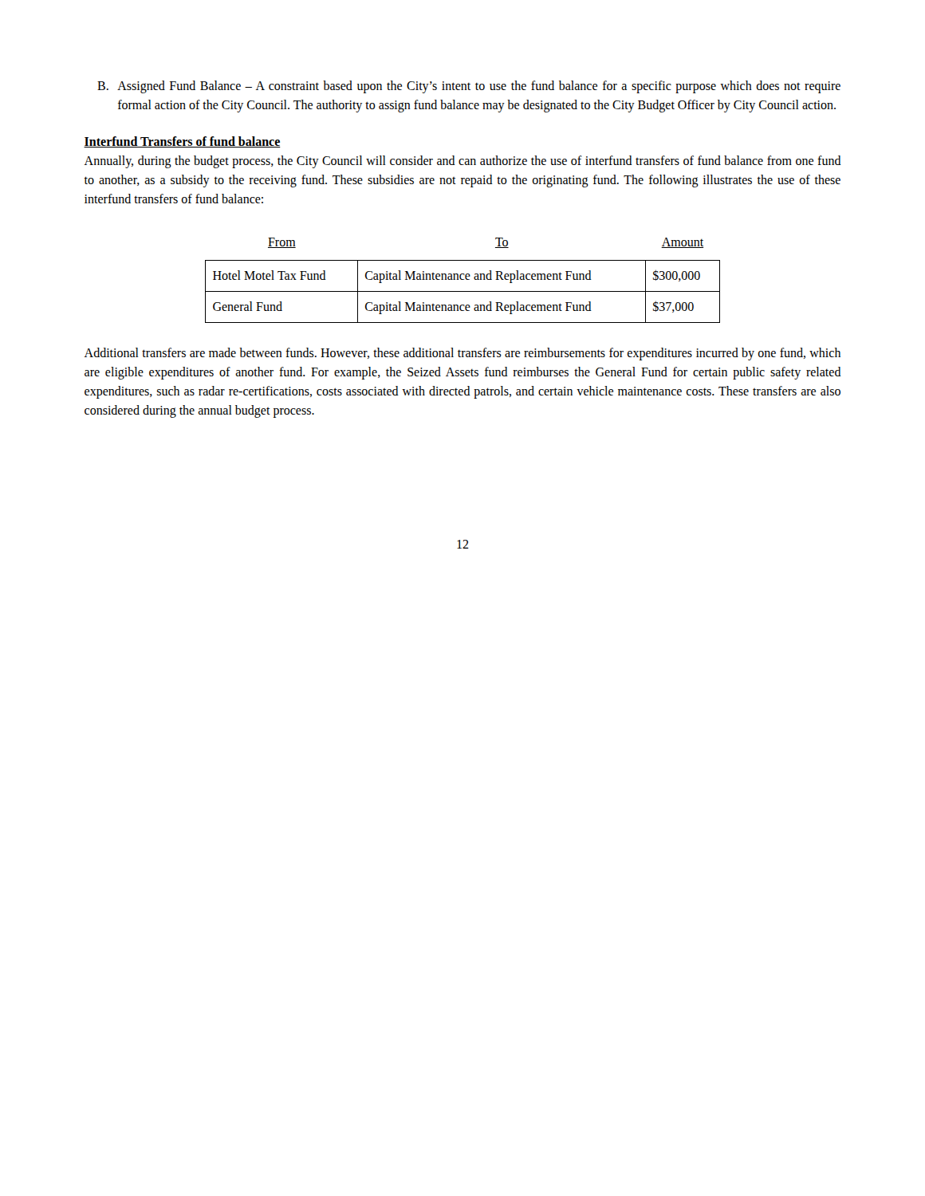Assigned Fund Balance – A constraint based upon the City’s intent to use the fund balance for a specific purpose which does not require formal action of the City Council. The authority to assign fund balance may be designated to the City Budget Officer by City Council action.
Interfund Transfers of fund balance
Annually, during the budget process, the City Council will consider and can authorize the use of interfund transfers of fund balance from one fund to another, as a subsidy to the receiving fund. These subsidies are not repaid to the originating fund. The following illustrates the use of these interfund transfers of fund balance:
| From | To | Amount |
| --- | --- | --- |
| Hotel Motel Tax Fund | Capital Maintenance and Replacement Fund | $300,000 |
| General Fund | Capital Maintenance and Replacement Fund | $37,000 |
Additional transfers are made between funds. However, these additional transfers are reimbursements for expenditures incurred by one fund, which are eligible expenditures of another fund. For example, the Seized Assets fund reimburses the General Fund for certain public safety related expenditures, such as radar re-certifications, costs associated with directed patrols, and certain vehicle maintenance costs. These transfers are also considered during the annual budget process.
12